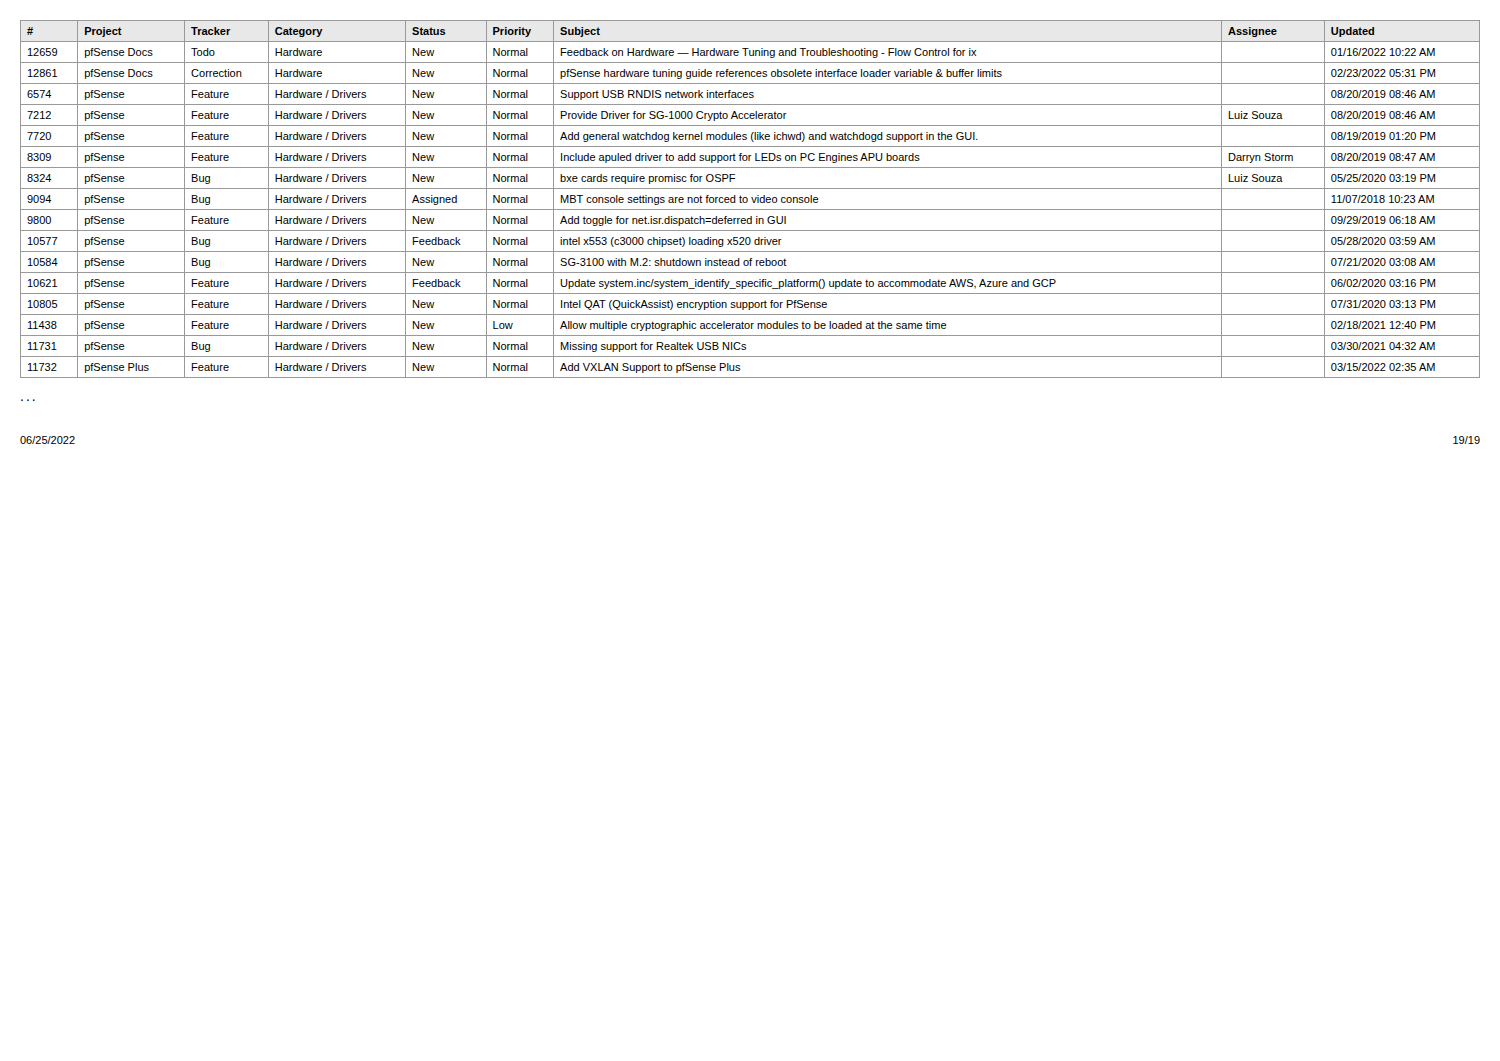| # | Project | Tracker | Category | Status | Priority | Subject | Assignee | Updated |
| --- | --- | --- | --- | --- | --- | --- | --- | --- |
| 12659 | pfSense Docs | Todo | Hardware | New | Normal | Feedback on Hardware — Hardware Tuning and Troubleshooting - Flow Control for ix | | 01/16/2022 10:22 AM |
| 12861 | pfSense Docs | Correction | Hardware | New | Normal | pfSense hardware tuning guide references obsolete interface loader variable & buffer limits | | 02/23/2022 05:31 PM |
| 6574 | pfSense | Feature | Hardware / Drivers | New | Normal | Support USB RNDIS network interfaces | | 08/20/2019 08:46 AM |
| 7212 | pfSense | Feature | Hardware / Drivers | New | Normal | Provide Driver for SG-1000 Crypto Accelerator | Luiz Souza | 08/20/2019 08:46 AM |
| 7720 | pfSense | Feature | Hardware / Drivers | New | Normal | Add general watchdog kernel modules (like ichwd) and watchdogd support in the GUI. | | 08/19/2019 01:20 PM |
| 8309 | pfSense | Feature | Hardware / Drivers | New | Normal | Include apuled driver to add support for LEDs on PC Engines APU boards | Darryn Storm | 08/20/2019 08:47 AM |
| 8324 | pfSense | Bug | Hardware / Drivers | New | Normal | bxe cards require promisc for OSPF | Luiz Souza | 05/25/2020 03:19 PM |
| 9094 | pfSense | Bug | Hardware / Drivers | Assigned | Normal | MBT console settings are not forced to video console | | 11/07/2018 10:23 AM |
| 9800 | pfSense | Feature | Hardware / Drivers | New | Normal | Add toggle for net.isr.dispatch=deferred in GUI | | 09/29/2019 06:18 AM |
| 10577 | pfSense | Bug | Hardware / Drivers | Feedback | Normal | intel x553 (c3000 chipset) loading x520 driver | | 05/28/2020 03:59 AM |
| 10584 | pfSense | Bug | Hardware / Drivers | New | Normal | SG-3100 with M.2: shutdown instead of reboot | | 07/21/2020 03:08 AM |
| 10621 | pfSense | Feature | Hardware / Drivers | Feedback | Normal | Update system.inc/system_identify_specific_platform() update to accommodate AWS, Azure and GCP | | 06/02/2020 03:16 PM |
| 10805 | pfSense | Feature | Hardware / Drivers | New | Normal | Intel QAT (QuickAssist) encryption support for PfSense | | 07/31/2020 03:13 PM |
| 11438 | pfSense | Feature | Hardware / Drivers | New | Low | Allow multiple cryptographic accelerator modules to be loaded at the same time | | 02/18/2021 12:40 PM |
| 11731 | pfSense | Bug | Hardware / Drivers | New | Normal | Missing support for Realtek USB NICs | | 03/30/2021 04:32 AM |
| 11732 | pfSense Plus | Feature | Hardware / Drivers | New | Normal | Add VXLAN Support to pfSense Plus | | 03/15/2022 02:35 AM |
...
06/25/2022 19/19